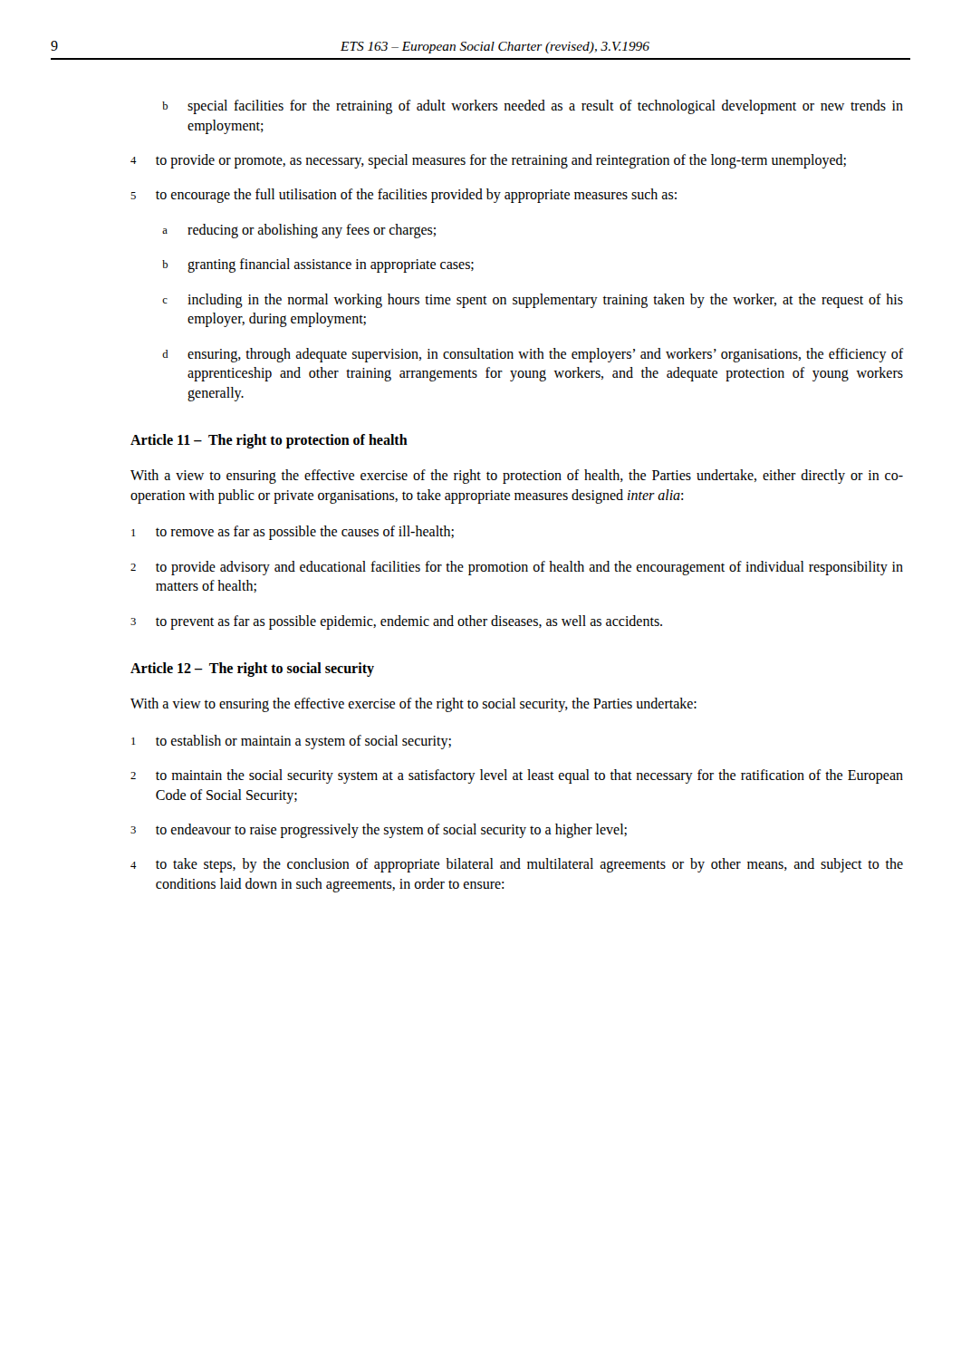9
ETS 163 – European Social Charter (revised), 3.V.1996
b
special facilities for the retraining of adult workers needed as a result of technological development or new trends in employment;
4
to provide or promote, as necessary, special measures for the retraining and reintegration of the long-term unemployed;
5
to encourage the full utilisation of the facilities provided by appropriate measures such as:
a
reducing or abolishing any fees or charges;
b
granting financial assistance in appropriate cases;
c
including in the normal working hours time spent on supplementary training taken by the worker, at the request of his employer, during employment;
d
ensuring, through adequate supervision, in consultation with the employers’ and workers’ organisations, the efficiency of apprenticeship and other training arrangements for young workers, and the adequate protection of young workers generally.
Article 11 – The right to protection of health
With a view to ensuring the effective exercise of the right to protection of health, the Parties undertake, either directly or in co-operation with public or private organisations, to take appropriate measures designed inter alia:
1
to remove as far as possible the causes of ill-health;
2
to provide advisory and educational facilities for the promotion of health and the encouragement of individual responsibility in matters of health;
3
to prevent as far as possible epidemic, endemic and other diseases, as well as accidents.
Article 12 – The right to social security
With a view to ensuring the effective exercise of the right to social security, the Parties undertake:
1
to establish or maintain a system of social security;
2
to maintain the social security system at a satisfactory level at least equal to that necessary for the ratification of the European Code of Social Security;
3
to endeavour to raise progressively the system of social security to a higher level;
4
to take steps, by the conclusion of appropriate bilateral and multilateral agreements or by other means, and subject to the conditions laid down in such agreements, in order to ensure: